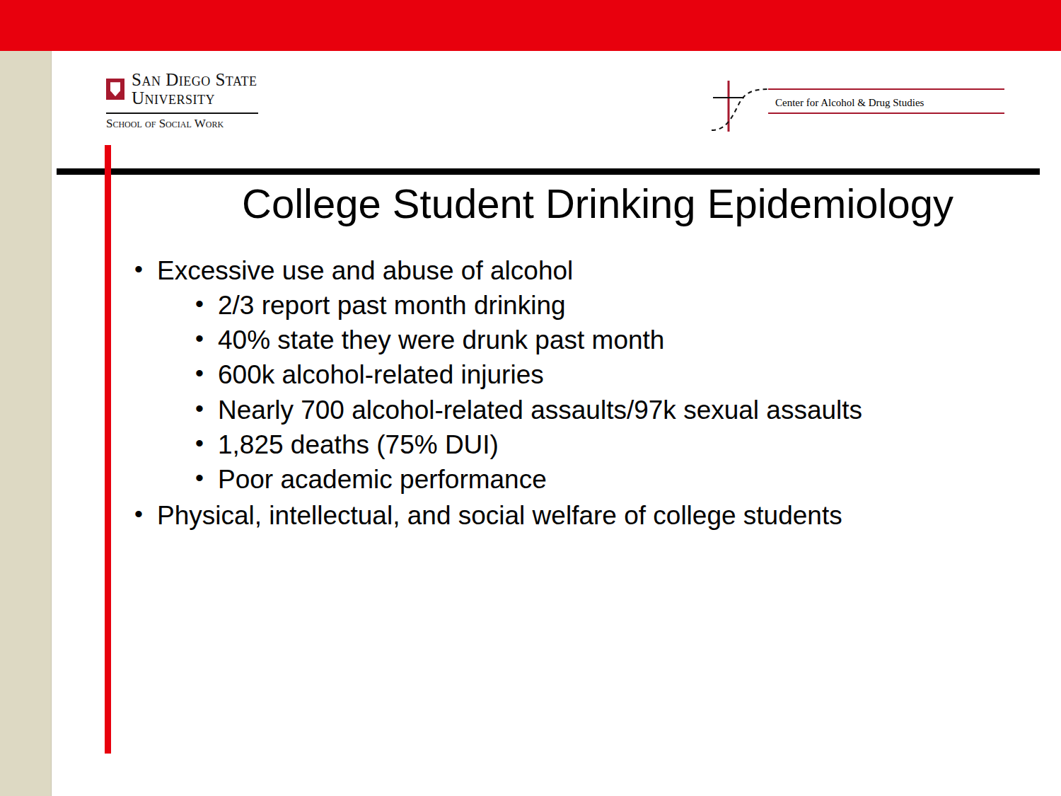San Diego State University
School of Social Work
Center for Alcohol & Drug Studies
College Student Drinking Epidemiology
Excessive use and abuse of alcohol
2/3 report past month drinking
40% state they were drunk past month
600k alcohol-related injuries
Nearly 700 alcohol-related assaults/97k sexual assaults
1,825 deaths (75% DUI)
Poor academic performance
Physical, intellectual, and social welfare of college students